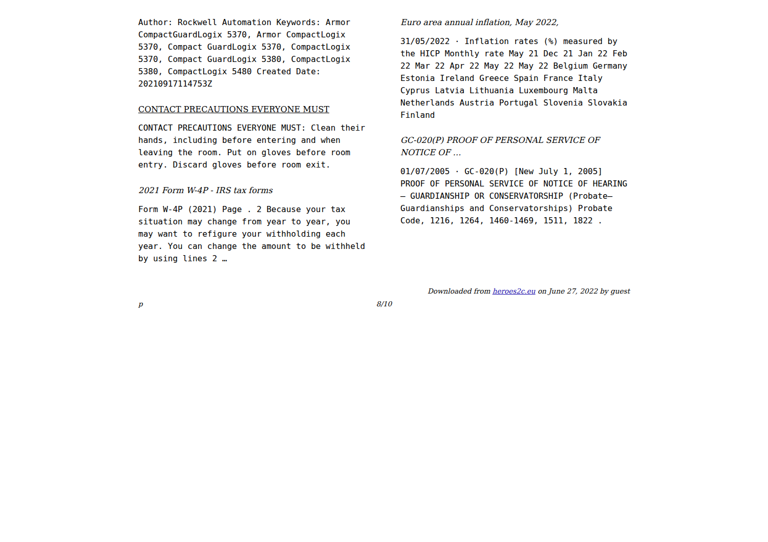Author: Rockwell Automation Keywords: Armor CompactGuardLogix 5370, Armor CompactLogix 5370, Compact GuardLogix 5370, CompactLogix 5370, Compact GuardLogix 5380, CompactLogix 5380, CompactLogix 5480 Created Date: 20210917114753Z
CONTACT PRECAUTIONS EVERYONE MUST
CONTACT PRECAUTIONS EVERYONE MUST: Clean their hands, including before entering and when leaving the room. Put on gloves before room entry. Discard gloves before room exit.
2021 Form W-4P - IRS tax forms
Form W-4P (2021) Page . 2 Because your tax situation may change from year to year, you may want to refigure your withholding each year. You can change the amount to be withheld by using lines 2 …
Euro area annual inflation, May 2022,
31/05/2022 · Inflation rates (%) measured by the HICP Monthly rate May 21 Dec 21 Jan 22 Feb 22 Mar 22 Apr 22 May 22 May 22 Belgium Germany Estonia Ireland Greece Spain France Italy Cyprus Latvia Lithuania Luxembourg Malta Netherlands Austria Portugal Slovenia Slovakia Finland
GC-020(P) PROOF OF PERSONAL SERVICE OF NOTICE OF …
01/07/2005 · GC-020(P) [New July 1, 2005] PROOF OF PERSONAL SERVICE OF NOTICE OF HEARING — GUARDIANSHIP OR CONSERVATORSHIP (Probate—Guardianships and Conservatorships) Probate Code, 1216, 1264, 1460-1469, 1511, 1822 .
p Downloaded from heroes2c.eu on June 27, 2022 by guest 8/10